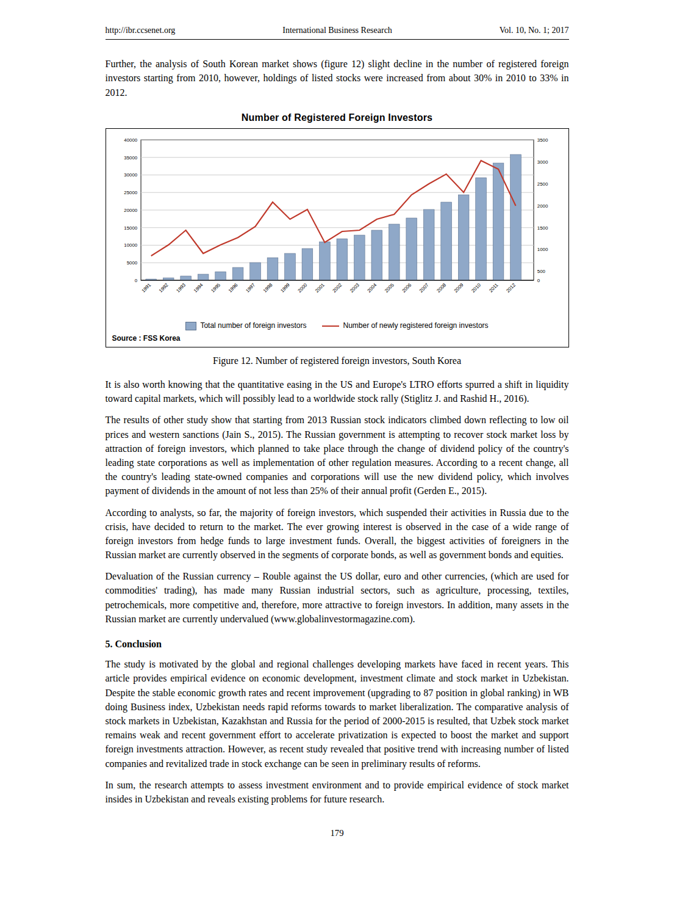http://ibr.ccsenet.org
International Business Research
Vol. 10, No. 1; 2017
Further, the analysis of South Korean market shows (figure 12) slight decline in the number of registered foreign investors starting from 2010, however, holdings of listed stocks were increased from about 30% in 2010 to 33% in 2012.
Number of Registered Foreign Investors
40000 35000 30000 25000 20000 15000 10000 5000 0 3500 3000 2500 2000 1500 1000 500 0 1991 1992 1993 1994 1995 1996 1997 1998 1999 2000 2001 2002 2003 2004 2005 2006 2007 2008 2009 2010 2011 2012
Total number of foreign investors
Number of newly registered foreign investors
Source : FSS Korea
Figure 12. Number of registered foreign investors, South Korea
It is also worth knowing that the quantitative easing in the US and Europe's LTRO efforts spurred a shift in liquidity toward capital markets, which will possibly lead to a worldwide stock rally (Stiglitz J. and Rashid H., 2016).
The results of other study show that starting from 2013 Russian stock indicators climbed down reflecting to low oil prices and western sanctions (Jain S., 2015). The Russian government is attempting to recover stock market loss by attraction of foreign investors, which planned to take place through the change of dividend policy of the country's leading state corporations as well as implementation of other regulation measures. According to a recent change, all the country's leading state-owned companies and corporations will use the new dividend policy, which involves payment of dividends in the amount of not less than 25% of their annual profit (Gerden E., 2015).
According to analysts, so far, the majority of foreign investors, which suspended their activities in Russia due to the crisis, have decided to return to the market. The ever growing interest is observed in the case of a wide range of foreign investors from hedge funds to large investment funds. Overall, the biggest activities of foreigners in the Russian market are currently observed in the segments of corporate bonds, as well as government bonds and equities.
Devaluation of the Russian currency – Rouble against the US dollar, euro and other currencies, (which are used for commodities' trading), has made many Russian industrial sectors, such as agriculture, processing, textiles, petrochemicals, more competitive and, therefore, more attractive to foreign investors. In addition, many assets in the Russian market are currently undervalued (www.globalinvestormagazine.com).
5. Conclusion
The study is motivated by the global and regional challenges developing markets have faced in recent years. This article provides empirical evidence on economic development, investment climate and stock market in Uzbekistan. Despite the stable economic growth rates and recent improvement (upgrading to 87 position in global ranking) in WB doing Business index, Uzbekistan needs rapid reforms towards to market liberalization. The comparative analysis of stock markets in Uzbekistan, Kazakhstan and Russia for the period of 2000-2015 is resulted, that Uzbek stock market remains weak and recent government effort to accelerate privatization is expected to boost the market and support foreign investments attraction. However, as recent study revealed that positive trend with increasing number of listed companies and revitalized trade in stock exchange can be seen in preliminary results of reforms.
In sum, the research attempts to assess investment environment and to provide empirical evidence of stock market insides in Uzbekistan and reveals existing problems for future research.
179